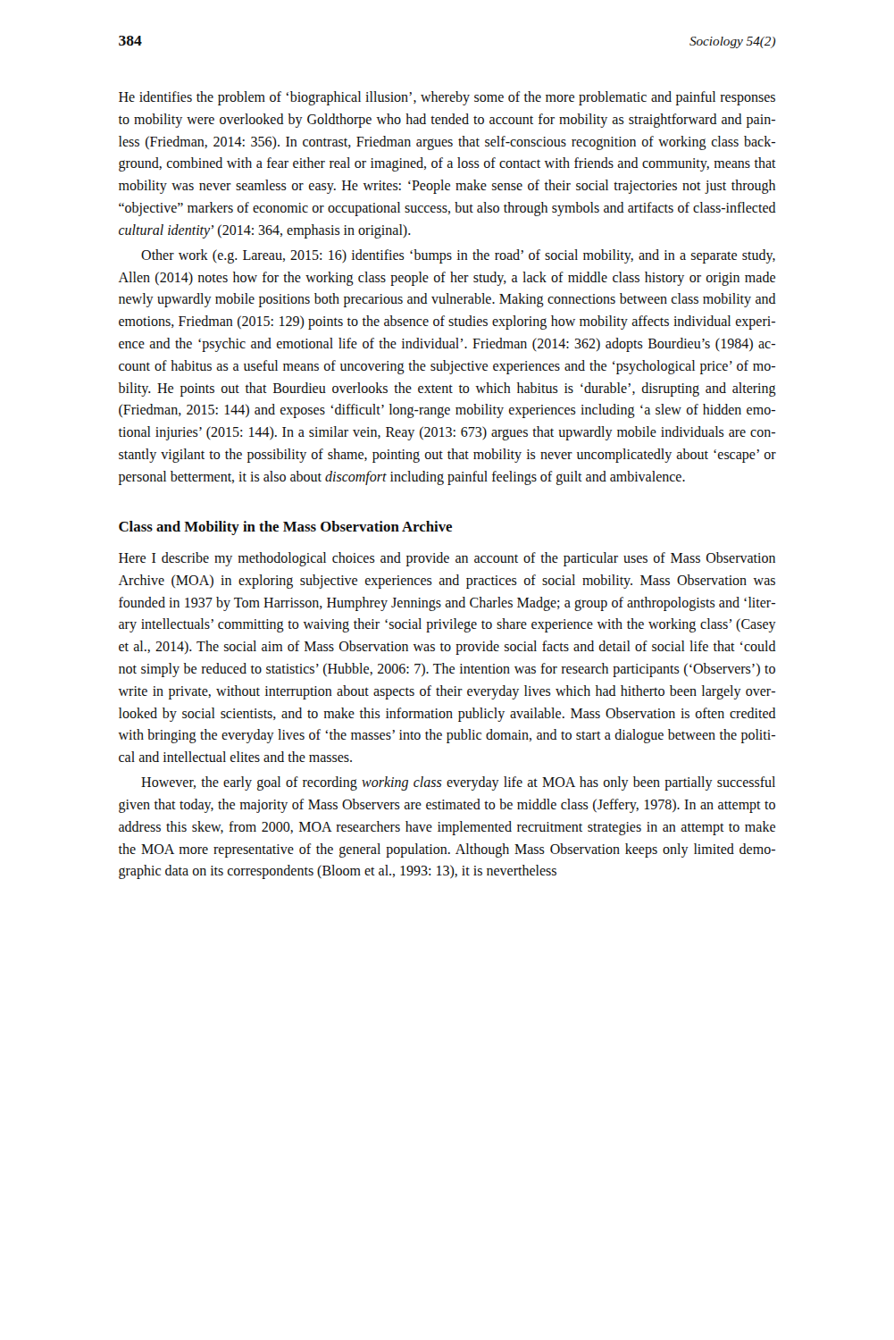384 Sociology 54(2)
He identifies the problem of ‘biographical illusion’, whereby some of the more problematic and painful responses to mobility were overlooked by Goldthorpe who had tended to account for mobility as straightforward and painless (Friedman, 2014: 356). In contrast, Friedman argues that self-conscious recognition of working class background, combined with a fear either real or imagined, of a loss of contact with friends and community, means that mobility was never seamless or easy. He writes: ‘People make sense of their social trajectories not just through “objective” markers of economic or occupational success, but also through symbols and artifacts of class-inflected cultural identity’ (2014: 364, emphasis in original).
Other work (e.g. Lareau, 2015: 16) identifies ‘bumps in the road’ of social mobility, and in a separate study, Allen (2014) notes how for the working class people of her study, a lack of middle class history or origin made newly upwardly mobile positions both precarious and vulnerable. Making connections between class mobility and emotions, Friedman (2015: 129) points to the absence of studies exploring how mobility affects individual experience and the ‘psychic and emotional life of the individual’. Friedman (2014: 362) adopts Bourdieu’s (1984) account of habitus as a useful means of uncovering the subjective experiences and the ‘psychological price’ of mobility. He points out that Bourdieu overlooks the extent to which habitus is ‘durable’, disrupting and altering (Friedman, 2015: 144) and exposes ‘difficult’ long-range mobility experiences including ‘a slew of hidden emotional injuries’ (2015: 144). In a similar vein, Reay (2013: 673) argues that upwardly mobile individuals are constantly vigilant to the possibility of shame, pointing out that mobility is never uncomplicatedly about ‘escape’ or personal betterment, it is also about discomfort including painful feelings of guilt and ambivalence.
Class and Mobility in the Mass Observation Archive
Here I describe my methodological choices and provide an account of the particular uses of Mass Observation Archive (MOA) in exploring subjective experiences and practices of social mobility. Mass Observation was founded in 1937 by Tom Harrisson, Humphrey Jennings and Charles Madge; a group of anthropologists and ‘literary intellectuals’ committing to waiving their ‘social privilege to share experience with the working class’ (Casey et al., 2014). The social aim of Mass Observation was to provide social facts and detail of social life that ‘could not simply be reduced to statistics’ (Hubble, 2006: 7). The intention was for research participants (‘Observers’) to write in private, without interruption about aspects of their everyday lives which had hitherto been largely overlooked by social scientists, and to make this information publicly available. Mass Observation is often credited with bringing the everyday lives of ‘the masses’ into the public domain, and to start a dialogue between the political and intellectual elites and the masses.
However, the early goal of recording working class everyday life at MOA has only been partially successful given that today, the majority of Mass Observers are estimated to be middle class (Jeffery, 1978). In an attempt to address this skew, from 2000, MOA researchers have implemented recruitment strategies in an attempt to make the MOA more representative of the general population. Although Mass Observation keeps only limited demographic data on its correspondents (Bloom et al., 1993: 13), it is nevertheless